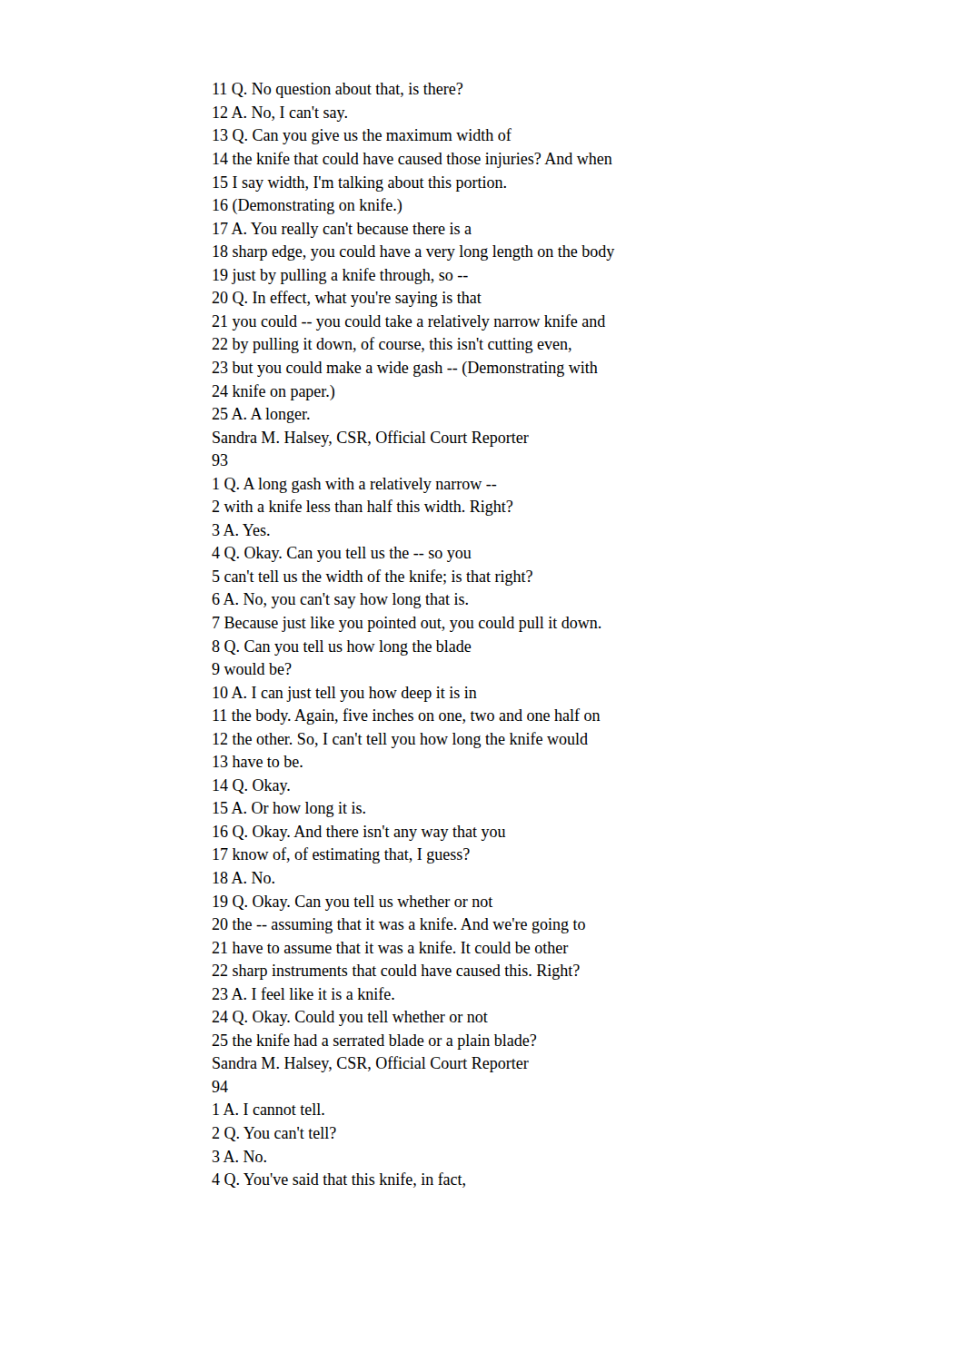11 Q. No question about that, is there?
12 A. No, I can't say.
13 Q. Can you give us the maximum width of
14 the knife that could have caused those injuries? And when
15 I say width, I'm talking about this portion.
16 (Demonstrating on knife.)
17 A. You really can't because there is a
18 sharp edge, you could have a very long length on the body
19 just by pulling a knife through, so --
20 Q. In effect, what you're saying is that
21 you could -- you could take a relatively narrow knife and
22 by pulling it down, of course, this isn't cutting even,
23 but you could make a wide gash -- (Demonstrating with
24 knife on paper.)
25 A. A longer.
Sandra M. Halsey, CSR, Official Court Reporter
93
1 Q. A long gash with a relatively narrow --
2 with a knife less than half this width. Right?
3 A. Yes.
4 Q. Okay. Can you tell us the -- so you
5 can't tell us the width of the knife; is that right?
6 A. No, you can't say how long that is.
7 Because just like you pointed out, you could pull it down.
8 Q. Can you tell us how long the blade
9 would be?
10 A. I can just tell you how deep it is in
11 the body. Again, five inches on one, two and one half on
12 the other. So, I can't tell you how long the knife would
13 have to be.
14 Q. Okay.
15 A. Or how long it is.
16 Q. Okay. And there isn't any way that you
17 know of, of estimating that, I guess?
18 A. No.
19 Q. Okay. Can you tell us whether or not
20 the -- assuming that it was a knife. And we're going to
21 have to assume that it was a knife. It could be other
22 sharp instruments that could have caused this. Right?
23 A. I feel like it is a knife.
24 Q. Okay. Could you tell whether or not
25 the knife had a serrated blade or a plain blade?
Sandra M. Halsey, CSR, Official Court Reporter
94
1 A. I cannot tell.
2 Q. You can't tell?
3 A. No.
4 Q. You've said that this knife, in fact,